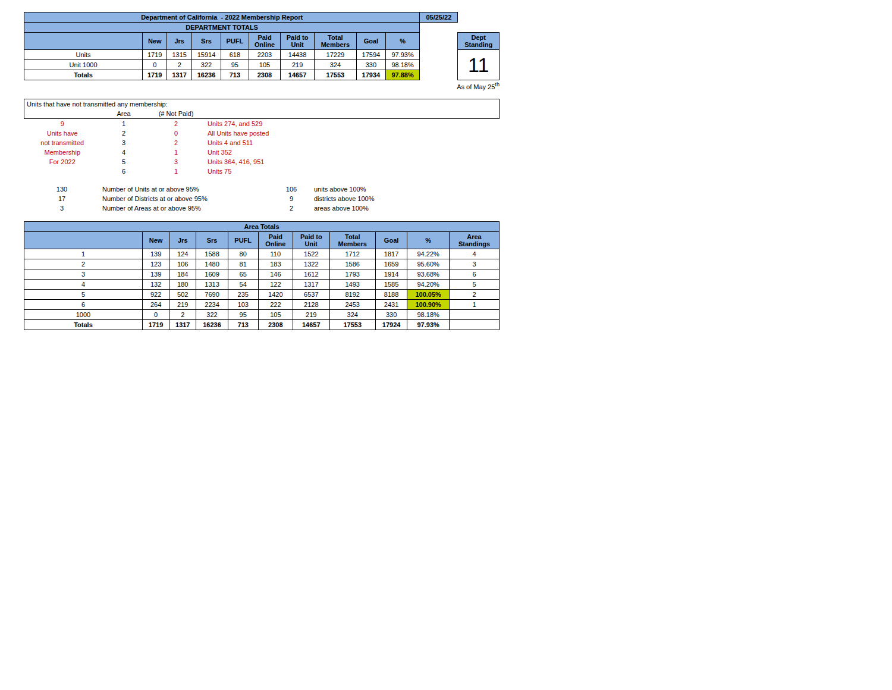| Department of California - 2022 Membership Report | 05/25/22 |
| DEPARTMENT TOTALS | |
| | New | Jrs | Srs | PUFL | Paid Online | Paid to Unit | Total Members | Goal | % | Dept Standing |
| Units | 1719 | 1315 | 15914 | 618 | 2203 | 14438 | 17229 | 17594 | 97.93% | 11 |
| Unit 1000 | 0 | 2 | 322 | 95 | 105 | 219 | 324 | 330 | 98.18% |
| Totals | 1719 | 1317 | 16236 | 713 | 2308 | 14657 | 17553 | 17934 | 97.88% |
As of May 25th
| Units that have not transmitted any membership: |
| | Area | (# Not Paid) | |
| 9 | 1 | 2 | Units 274, and 529 |
| Units have | 2 | 0 | All Units have posted |
| not transmitted | 3 | 2 | Units 4 and 511 |
| Membership | 4 | 1 | Unit 352 |
| For 2022 | 5 | 3 | Units 364, 416, 951 |
| | 6 | 1 | Units 75 |
| 130 | Number of Units at or above 95% | 106 | units above 100% |
| 17 | Number of Districts at or above 95% | 9 | districts above 100% |
| 3 | Number of Areas at or above 95% | 2 | areas above 100% |
| Area Totals |
| | New | Jrs | Srs | PUFL | Paid Online | Paid to Unit | Total Members | Goal | % | Area Standings |
| 1 | 139 | 124 | 1588 | 80 | 110 | 1522 | 1712 | 1817 | 94.22% | 4 |
| 2 | 123 | 106 | 1480 | 81 | 183 | 1322 | 1586 | 1659 | 95.60% | 3 |
| 3 | 139 | 184 | 1609 | 65 | 146 | 1612 | 1793 | 1914 | 93.68% | 6 |
| 4 | 132 | 180 | 1313 | 54 | 122 | 1317 | 1493 | 1585 | 94.20% | 5 |
| 5 | 922 | 502 | 7690 | 235 | 1420 | 6537 | 8192 | 8188 | 100.05% | 2 |
| 6 | 264 | 219 | 2234 | 103 | 222 | 2128 | 2453 | 2431 | 100.90% | 1 |
| 1000 | 0 | 2 | 322 | 95 | 105 | 219 | 324 | 330 | 98.18% | |
| Totals | 1719 | 1317 | 16236 | 713 | 2308 | 14657 | 17553 | 17924 | 97.93% | |